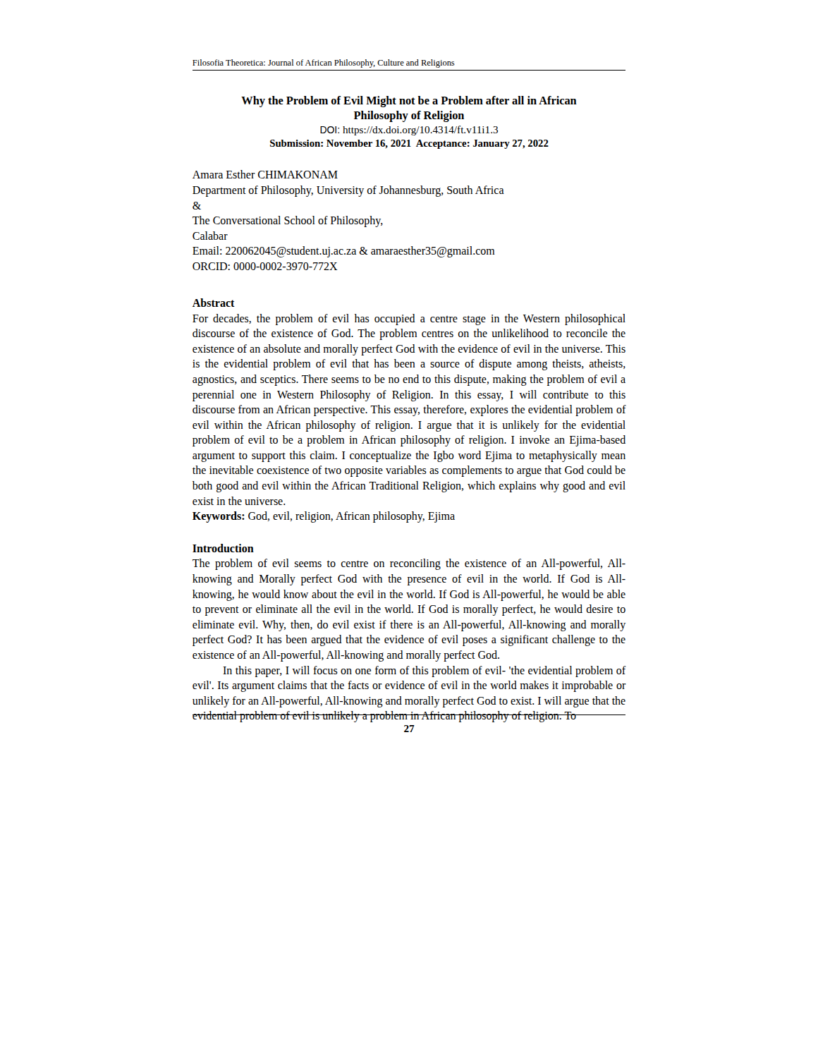Filosofia Theoretica: Journal of African Philosophy, Culture and Religions
Why the Problem of Evil Might not be a Problem after all in African
Philosophy of Religion
DOI: https://dx.doi.org/10.4314/ft.v11i1.3
Submission: November 16, 2021 Acceptance: January 27, 2022
Amara Esther CHIMAKONAM
Department of Philosophy, University of Johannesburg, South Africa
&
The Conversational School of Philosophy,
Calabar
Email: 220062045@student.uj.ac.za & amaraesther35@gmail.com
ORCID: 0000-0002-3970-772X
Abstract
For decades, the problem of evil has occupied a centre stage in the Western philosophical discourse of the existence of God. The problem centres on the unlikelihood to reconcile the existence of an absolute and morally perfect God with the evidence of evil in the universe. This is the evidential problem of evil that has been a source of dispute among theists, atheists, agnostics, and sceptics. There seems to be no end to this dispute, making the problem of evil a perennial one in Western Philosophy of Religion. In this essay, I will contribute to this discourse from an African perspective. This essay, therefore, explores the evidential problem of evil within the African philosophy of religion. I argue that it is unlikely for the evidential problem of evil to be a problem in African philosophy of religion. I invoke an Ejima-based argument to support this claim. I conceptualize the Igbo word Ejima to metaphysically mean the inevitable coexistence of two opposite variables as complements to argue that God could be both good and evil within the African Traditional Religion, which explains why good and evil exist in the universe.
Keywords: God, evil, religion, African philosophy, Ejima
Introduction
The problem of evil seems to centre on reconciling the existence of an All-powerful, All-knowing and Morally perfect God with the presence of evil in the world. If God is All-knowing, he would know about the evil in the world. If God is All-powerful, he would be able to prevent or eliminate all the evil in the world. If God is morally perfect, he would desire to eliminate evil. Why, then, do evil exist if there is an All-powerful, All-knowing and morally perfect God? It has been argued that the evidence of evil poses a significant challenge to the existence of an All-powerful, All-knowing and morally perfect God.
In this paper, I will focus on one form of this problem of evil- 'the evidential problem of evil'. Its argument claims that the facts or evidence of evil in the world makes it improbable or unlikely for an All-powerful, All-knowing and morally perfect God to exist. I will argue that the evidential problem of evil is unlikely a problem in African philosophy of religion. To
27